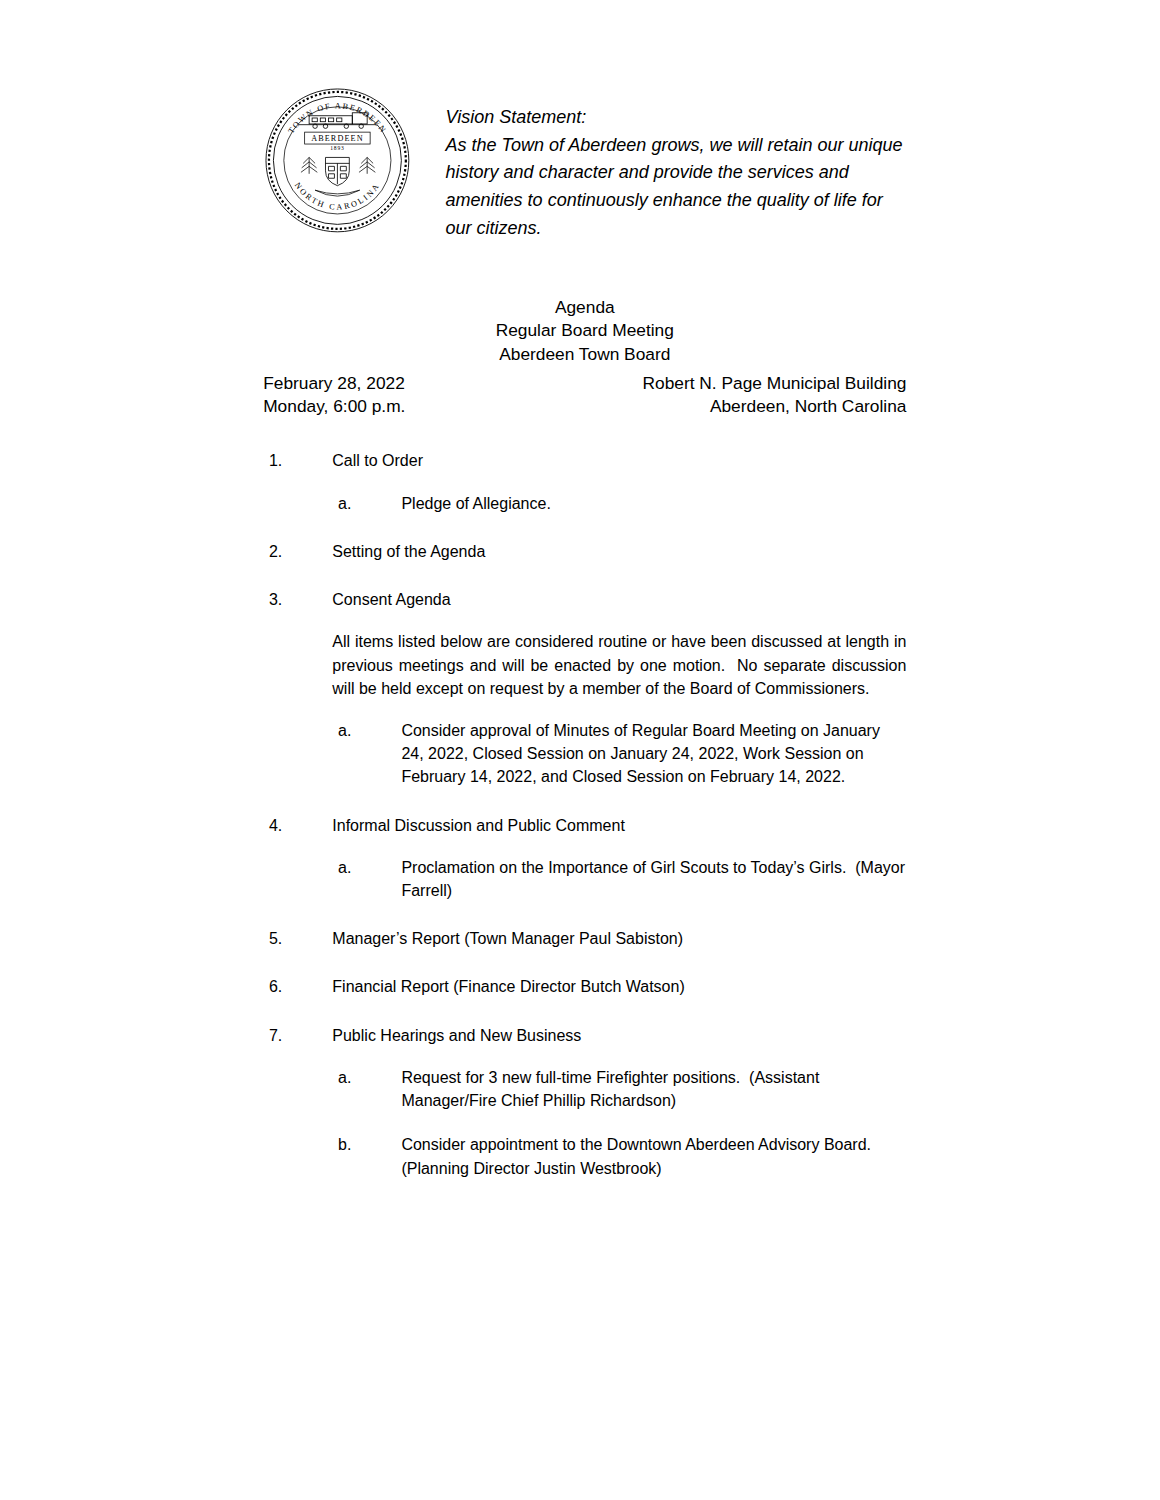TOWN OF ABERDEEN NORTH CAROLINA ABERDEEN 1893
Vision Statement:
As the Town of Aberdeen grows, we will retain our unique history and character and provide the services and amenities to continuously enhance the quality of life for our citizens.
Agenda
Regular Board Meeting
Aberdeen Town Board
February 28, 2022
Monday, 6:00 p.m.
Robert N. Page Municipal Building
Aberdeen, North Carolina
1. Call to Order
a. Pledge of Allegiance.
2. Setting of the Agenda
3. Consent Agenda
All items listed below are considered routine or have been discussed at length in previous meetings and will be enacted by one motion. No separate discussion will be held except on request by a member of the Board of Commissioners.
a. Consider approval of Minutes of Regular Board Meeting on January 24, 2022, Closed Session on January 24, 2022, Work Session on February 14, 2022, and Closed Session on February 14, 2022.
4. Informal Discussion and Public Comment
a. Proclamation on the Importance of Girl Scouts to Today’s Girls. (Mayor Farrell)
5. Manager’s Report (Town Manager Paul Sabiston)
6. Financial Report (Finance Director Butch Watson)
7. Public Hearings and New Business
a. Request for 3 new full-time Firefighter positions. (Assistant Manager/Fire Chief Phillip Richardson)
b. Consider appointment to the Downtown Aberdeen Advisory Board. (Planning Director Justin Westbrook)